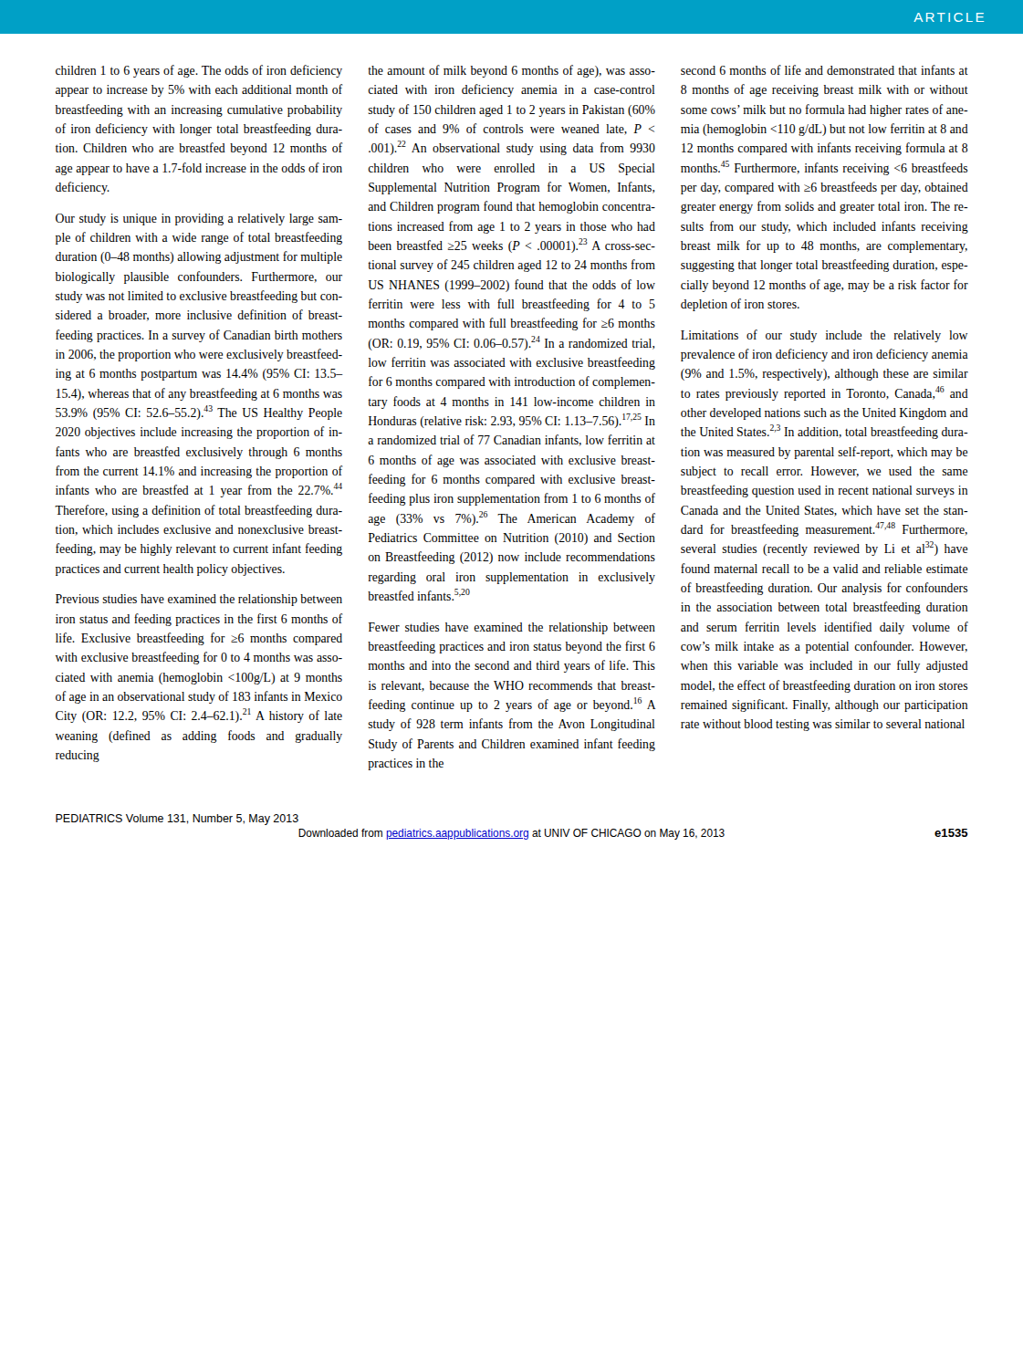ARTICLE
children 1 to 6 years of age. The odds of iron deficiency appear to increase by 5% with each additional month of breastfeeding with an increasing cumulative probability of iron deficiency with longer total breastfeeding duration. Children who are breastfed beyond 12 months of age appear to have a 1.7-fold increase in the odds of iron deficiency.
Our study is unique in providing a relatively large sample of children with a wide range of total breastfeeding duration (0–48 months) allowing adjustment for multiple biologically plausible confounders. Furthermore, our study was not limited to exclusive breastfeeding but considered a broader, more inclusive definition of breastfeeding practices. In a survey of Canadian birth mothers in 2006, the proportion who were exclusively breastfeeding at 6 months postpartum was 14.4% (95% CI: 13.5–15.4), whereas that of any breastfeeding at 6 months was 53.9% (95% CI: 52.6–55.2).43 The US Healthy People 2020 objectives include increasing the proportion of infants who are breastfed exclusively through 6 months from the current 14.1% and increasing the proportion of infants who are breastfed at 1 year from the 22.7%.44 Therefore, using a definition of total breastfeeding duration, which includes exclusive and nonexclusive breastfeeding, may be highly relevant to current infant feeding practices and current health policy objectives.
Previous studies have examined the relationship between iron status and feeding practices in the first 6 months of life. Exclusive breastfeeding for ≥6 months compared with exclusive breastfeeding for 0 to 4 months was associated with anemia (hemoglobin <100g/L) at 9 months of age in an observational study of 183 infants in Mexico City (OR: 12.2, 95% CI: 2.4–62.1).21 A history of late weaning (defined as adding foods and gradually reducing
the amount of milk beyond 6 months of age), was associated with iron deficiency anemia in a case-control study of 150 children aged 1 to 2 years in Pakistan (60% of cases and 9% of controls were weaned late, P < .001).22 An observational study using data from 9930 children who were enrolled in a US Special Supplemental Nutrition Program for Women, Infants, and Children program found that hemoglobin concentrations increased from age 1 to 2 years in those who had been breastfed ≥25 weeks (P < .00001).23 A cross-sectional survey of 245 children aged 12 to 24 months from US NHANES (1999–2002) found that the odds of low ferritin were less with full breastfeeding for 4 to 5 months compared with full breastfeeding for ≥6 months (OR: 0.19, 95% CI: 0.06–0.57).24 In a randomized trial, low ferritin was associated with exclusive breastfeeding for 6 months compared with introduction of complementary foods at 4 months in 141 low-income children in Honduras (relative risk: 2.93, 95% CI: 1.13–7.56).17,25 In a randomized trial of 77 Canadian infants, low ferritin at 6 months of age was associated with exclusive breastfeeding for 6 months compared with exclusive breastfeeding plus iron supplementation from 1 to 6 months of age (33% vs 7%).26 The American Academy of Pediatrics Committee on Nutrition (2010) and Section on Breastfeeding (2012) now include recommendations regarding oral iron supplementation in exclusively breastfed infants.5,20
Fewer studies have examined the relationship between breastfeeding practices and iron status beyond the first 6 months and into the second and third years of life. This is relevant, because the WHO recommends that breastfeeding continue up to 2 years of age or beyond.16 A study of 928 term infants from the Avon Longitudinal Study of Parents and Children examined infant feeding practices in the
second 6 months of life and demonstrated that infants at 8 months of age receiving breast milk with or without some cows’ milk but no formula had higher rates of anemia (hemoglobin <110 g/dL) but not low ferritin at 8 and 12 months compared with infants receiving formula at 8 months.45 Furthermore, infants receiving <6 breastfeeds per day, compared with ≥6 breastfeeds per day, obtained greater energy from solids and greater total iron. The results from our study, which included infants receiving breast milk for up to 48 months, are complementary, suggesting that longer total breastfeeding duration, especially beyond 12 months of age, may be a risk factor for depletion of iron stores.
Limitations of our study include the relatively low prevalence of iron deficiency and iron deficiency anemia (9% and 1.5%, respectively), although these are similar to rates previously reported in Toronto, Canada,46 and other developed nations such as the United Kingdom and the United States.2,3 In addition, total breastfeeding duration was measured by parental self-report, which may be subject to recall error. However, we used the same breastfeeding question used in recent national surveys in Canada and the United States, which have set the standard for breastfeeding measurement.47,48 Furthermore, several studies (recently reviewed by Li et al32) have found maternal recall to be a valid and reliable estimate of breastfeeding duration. Our analysis for confounders in the association between total breastfeeding duration and serum ferritin levels identified daily volume of cow’s milk intake as a potential confounder. However, when this variable was included in our fully adjusted model, the effect of breastfeeding duration on iron stores remained significant. Finally, although our participation rate without blood testing was similar to several national
PEDIATRICS Volume 131, Number 5, May 2013
e1535
Downloaded from pediatrics.aappublications.org at UNIV OF CHICAGO on May 16, 2013